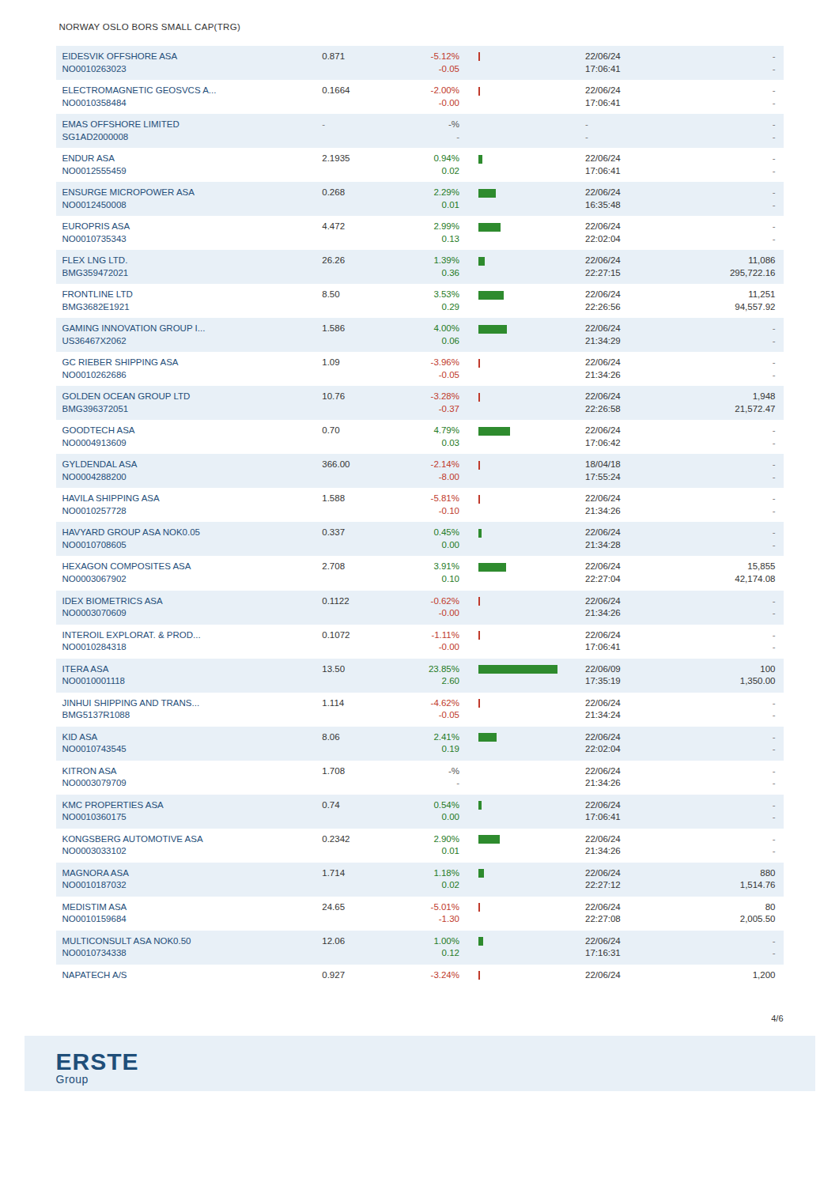NORWAY OSLO BORS SMALL CAP(TRG)
| EIDESVIK OFFSHORE ASA NO0010263023 | 0.871 | -5.12% -0.05 | | 22/06/24 17:06:41 | - - |
| ELECTROMAGNETIC GEOSVCS A... NO0010358484 | 0.1664 | -2.00% -0.00 | | 22/06/24 17:06:41 | - - |
| EMAS OFFSHORE LIMITED SG1AD2000008 | - | -% - | | - - | - - |
| ENDUR ASA NO0012555459 | 2.1935 | 0.94% 0.02 | | 22/06/24 17:06:41 | - - |
| ENSURGE MICROPOWER ASA NO0012450008 | 0.268 | 2.29% 0.01 | | 22/06/24 16:35:48 | - - |
| EUROPRIS ASA NO0010735343 | 4.472 | 2.99% 0.13 | | 22/06/24 22:02:04 | - - |
| FLEX LNG LTD. BMG359472021 | 26.26 | 1.39% 0.36 | | 22/06/24 22:27:15 | 11,086 295,722.16 |
| FRONTLINE LTD BMG3682E1921 | 8.50 | 3.53% 0.29 | | 22/06/24 22:26:56 | 11,251 94,557.92 |
| GAMING INNOVATION GROUP I... US36467X2062 | 1.586 | 4.00% 0.06 | | 22/06/24 21:34:29 | - - |
| GC RIEBER SHIPPING ASA NO0010262686 | 1.09 | -3.96% -0.05 | | 22/06/24 21:34:26 | - - |
| GOLDEN OCEAN GROUP LTD BMG396372051 | 10.76 | -3.28% -0.37 | | 22/06/24 22:26:58 | 1,948 21,572.47 |
| GOODTECH ASA NO0004913609 | 0.70 | 4.79% 0.03 | | 22/06/24 17:06:42 | - - |
| GYLDENDAL ASA NO0004288200 | 366.00 | -2.14% -8.00 | | 18/04/18 17:55:24 | - - |
| HAVILA SHIPPING ASA NO0010257728 | 1.588 | -5.81% -0.10 | | 22/06/24 21:34:26 | - - |
| HAVYARD GROUP ASA NOK0.05 NO0010708605 | 0.337 | 0.45% 0.00 | | 22/06/24 21:34:28 | - - |
| HEXAGON COMPOSITES ASA NO0003067902 | 2.708 | 3.91% 0.10 | | 22/06/24 22:27:04 | 15,855 42,174.08 |
| IDEX BIOMETRICS ASA NO0003070609 | 0.1122 | -0.62% -0.00 | | 22/06/24 21:34:26 | - - |
| INTEROIL EXPLORAT. & PROD... NO0010284318 | 0.1072 | -1.11% -0.00 | | 22/06/24 17:06:41 | - - |
| ITERA ASA NO0010001118 | 13.50 | 23.85% 2.60 | | 22/06/09 17:35:19 | 100 1,350.00 |
| JINHUI SHIPPING AND TRANS... BMG5137R1088 | 1.114 | -4.62% -0.05 | | 22/06/24 21:34:24 | - - |
| KID ASA NO0010743545 | 8.06 | 2.41% 0.19 | | 22/06/24 22:02:04 | - - |
| KITRON ASA NO0003079709 | 1.708 | -% - | | 22/06/24 21:34:26 | - - |
| KMC PROPERTIES ASA NO0010360175 | 0.74 | 0.54% 0.00 | | 22/06/24 17:06:41 | - - |
| KONGSBERG AUTOMOTIVE ASA NO0003033102 | 0.2342 | 2.90% 0.01 | | 22/06/24 21:34:26 | - - |
| MAGNORA ASA NO0010187032 | 1.714 | 1.18% 0.02 | | 22/06/24 22:27:12 | 880 1,514.76 |
| MEDISTIM ASA NO0010159684 | 24.65 | -5.01% -1.30 | | 22/06/24 22:27:08 | 80 2,005.50 |
| MULTICONSULT ASA NOK0.50 NO0010734338 | 12.06 | 1.00% 0.12 | | 22/06/24 17:16:31 | - - |
| NAPATECH A/S | 0.927 | -3.24% | | 22/06/24 | 1,200 |
4/6
ERSTE
Group